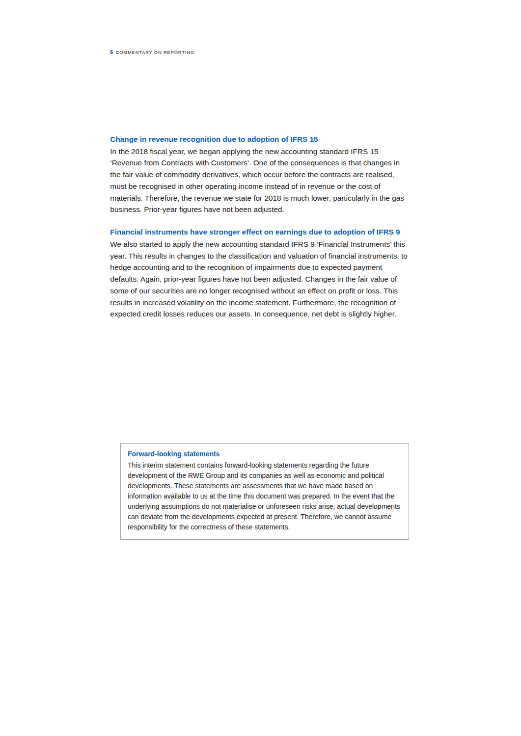6 Commentary on Reporting
Change in revenue recognition due to adoption of IFRS 15
In the 2018 fiscal year, we began applying the new accounting standard IFRS 15 ‘Revenue from Contracts with Customers’. One of the consequences is that changes in the fair value of commodity derivatives, which occur before the contracts are realised, must be recognised in other operating income instead of in revenue or the cost of materials. Therefore, the revenue we state for 2018 is much lower, particularly in the gas business. Prior-year figures have not been adjusted.
Financial instruments have stronger effect on earnings due to adoption of IFRS 9
We also started to apply the new accounting standard IFRS 9 ‘Financial Instruments’ this year. This results in changes to the classification and valuation of financial instruments, to hedge accounting and to the recognition of impairments due to expected payment defaults. Again, prior-year figures have not been adjusted. Changes in the fair value of some of our securities are no longer recognised without an effect on profit or loss. This results in increased volatility on the income statement. Furthermore, the recognition of expected credit losses reduces our assets. In consequence, net debt is slightly higher.
Forward-looking statements
This interim statement contains forward-looking statements regarding the future development of the RWE Group and its companies as well as economic and political developments. These statements are assessments that we have made based on information available to us at the time this document was prepared. In the event that the underlying assumptions do not materialise or unforeseen risks arise, actual developments can deviate from the developments expected at present. Therefore, we cannot assume responsibility for the correctness of these statements.